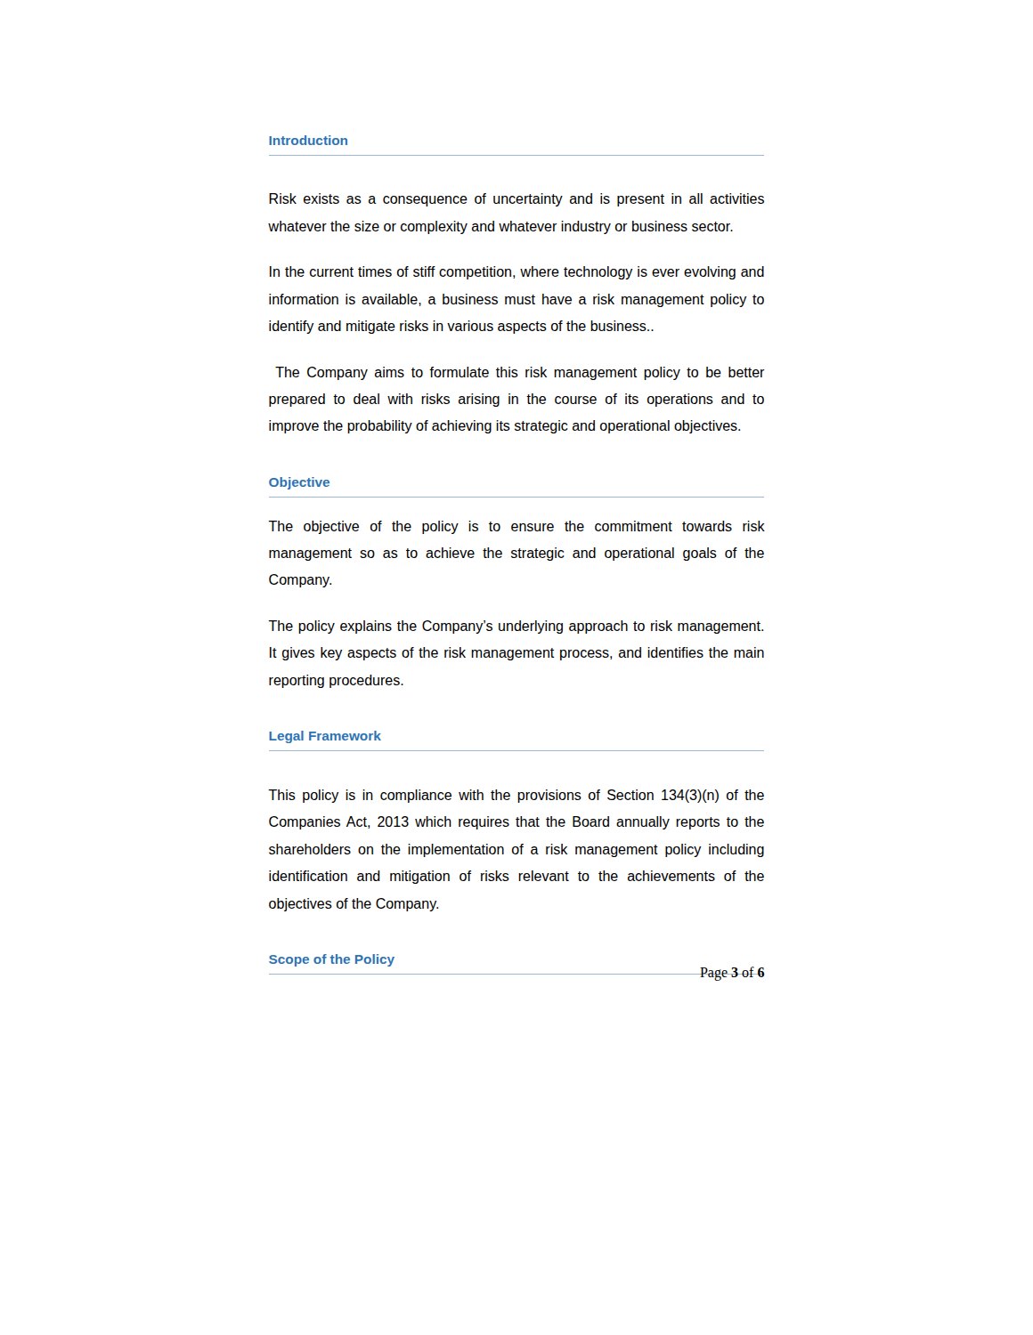Introduction
Risk exists as a consequence of uncertainty and is present in all activities whatever the size or complexity and whatever industry or business sector.
In the current times of stiff competition, where technology is ever evolving and information is available, a business must have a risk management policy to identify and mitigate risks in various aspects of the business..
The Company aims to formulate this risk management policy to be better prepared to deal with risks arising in the course of its operations and to improve the probability of achieving its strategic and operational objectives.
Objective
The objective of the policy is to ensure the commitment towards risk management so as to achieve the strategic and operational goals of the Company.
The policy explains the Company’s underlying approach to risk management. It gives key aspects of the risk management process, and identifies the main reporting procedures.
Legal Framework
This policy is in compliance with the provisions of Section 134(3)(n) of the Companies Act, 2013 which requires that the Board annually reports to the shareholders on the implementation of a risk management policy including identification and mitigation of risks relevant to the achievements of the objectives of the Company.
Scope of the Policy
Page 3 of 6